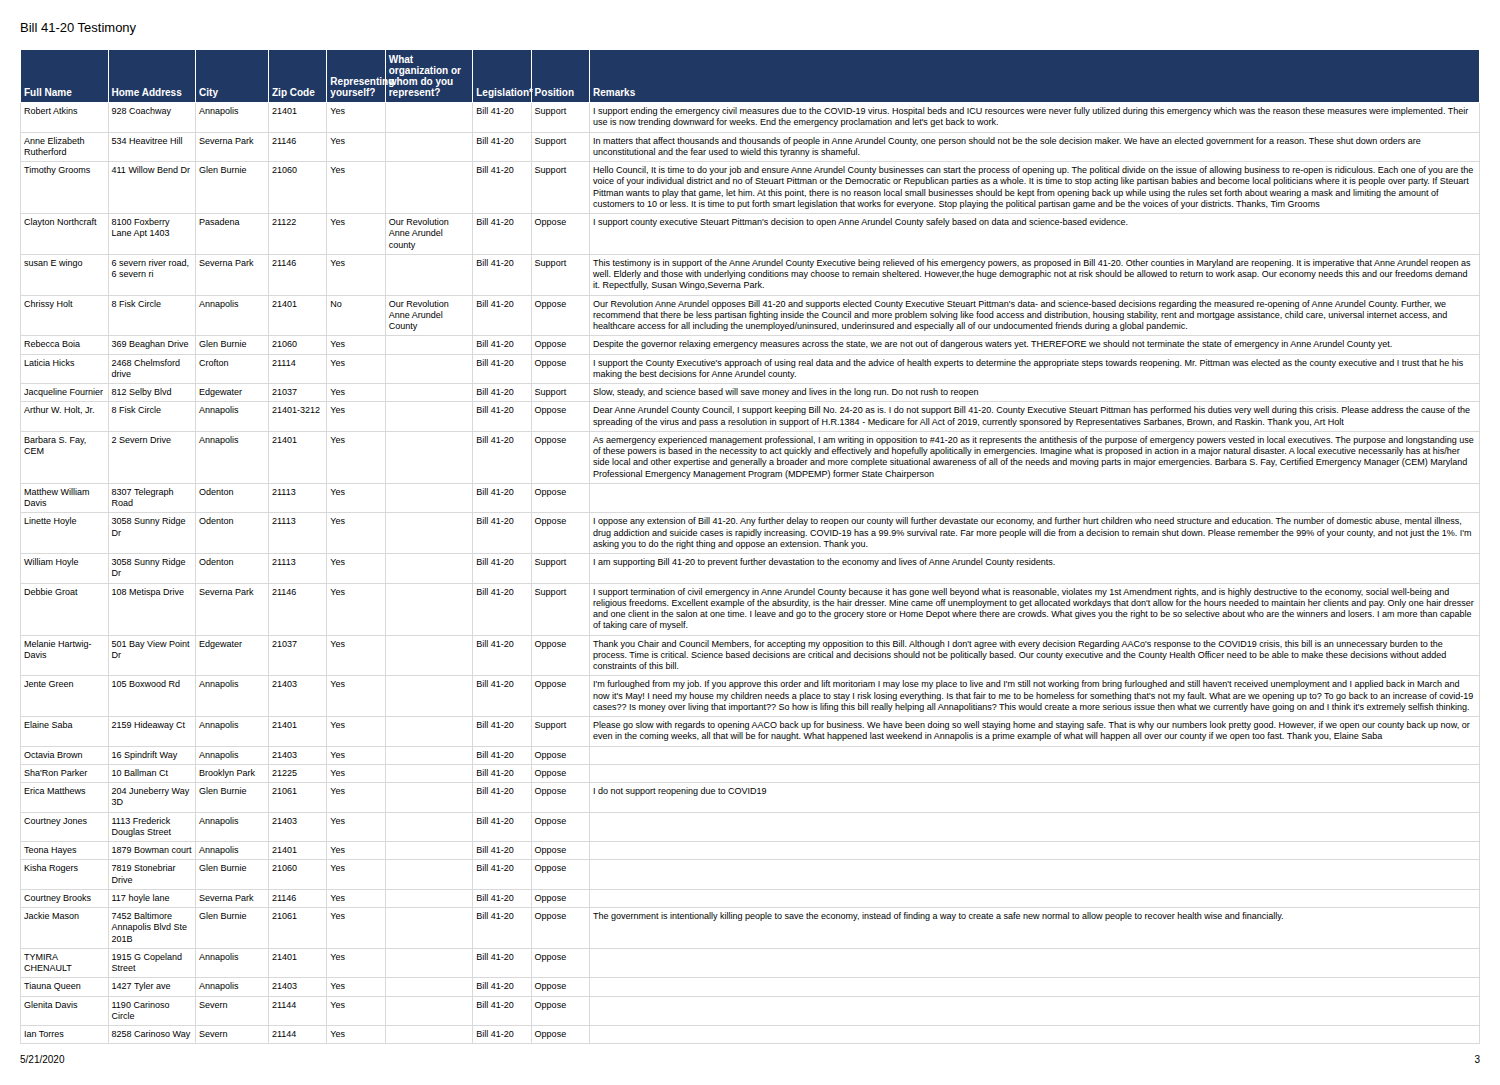Bill 41-20 Testimony
| Full Name | Home Address | City | Zip Code | Representing yourself? | What organization or whom do you represent? | Legislation* | Position | Remarks |
| --- | --- | --- | --- | --- | --- | --- | --- | --- |
| Robert Atkins | 928 Coachway | Annapolis | 21401 | Yes | | Bill 41-20 | Support | I support ending the emergency civil measures due to the COVID-19 virus. Hospital beds and ICU resources were never fully utilized during this emergency which was the reason these measures were implemented. Their use is now trending downward for weeks. End the emergency proclamation and let's get back to work. |
| Anne Elizabeth Rutherford | 534 Heavitree Hill | Severna Park | 21146 | Yes | | Bill 41-20 | Support | In matters that affect thousands and thousands of people in Anne Arundel County, one person should not be the sole decision maker. We have an elected government for a reason. These shut down orders are unconstitutional and the fear used to wield this tyranny is shameful. |
| Timothy Grooms | 411 Willow Bend Dr | Glen Burnie | 21060 | Yes | | Bill 41-20 | Support | Hello Council, It is time to do your job and ensure Anne Arundel County businesses can start the process of opening up. The political divide on the issue of allowing business to re-open is ridiculous. Each one of you are the voice of your individual district and no of Steuart Pittman or the Democratic or Republican parties as a whole. It is time to stop acting like partisan babies and become local politicians where it is people over party. If Steuart Pittman wants to play that game, let him. At this point, there is no reason local small businesses should be kept from opening back up while using the rules set forth about wearing a mask and limiting the amount of customers to 10 or less. It is time to put forth smart legislation that works for everyone. Stop playing the political partisan game and be the voices of your districts. Thanks, Tim Grooms |
| Clayton Northcraft | 8100 Foxberry Lane Apt 1403 | Pasadena | 21122 | Yes | Our Revolution Anne Arundel county | Bill 41-20 | Oppose | I support county executive Steuart Pittman's decision to open Anne Arundel County safely based on data and science-based evidence. |
| susan E wingo | 6 severn river road, 6 severn ri | Severna Park | 21146 | Yes | | Bill 41-20 | Support | This testimony is in support of the Anne Arundel County Executive being relieved of his emergency powers, as proposed in Bill 41-20. Other counties in Maryland are reopening. It is imperative that Anne Arundel reopen as well. Elderly and those with underlying conditions may choose to remain sheltered. However,the huge demographic not at risk should be allowed to return to work asap. Our economy needs this and our freedoms demand it. Repectfully, Susan Wingo,Severna Park. |
| Chrissy Holt | 8 Fisk Circle | Annapolis | 21401 | No | Our Revolution Anne Arundel County | Bill 41-20 | Oppose | Our Revolution Anne Arundel opposes Bill 41-20 and supports elected County Executive Steuart Pittman's data- and science-based decisions regarding the measured re-opening of Anne Arundel County. Further, we recommend that there be less partisan fighting inside the Council and more problem solving like food access and distribution, housing stability, rent and mortgage assistance, child care, universal internet access, and healthcare access for all including the unemployed/uninsured, underinsured and especially all of our undocumented friends during a global pandemic. |
| Rebecca Boia | 369 Beaghan Drive | Glen Burnie | 21060 | Yes | | Bill 41-20 | Oppose | Despite the governor relaxing emergency measures across the state, we are not out of dangerous waters yet. THEREFORE we should not terminate the state of emergency in Anne Arundel County yet. |
| Laticia Hicks | 2468 Chelmsford drive | Crofton | 21114 | Yes | | Bill 41-20 | Oppose | I support the County Executive's approach of using real data and the advice of health experts to determine the appropriate steps towards reopening. Mr. Pittman was elected as the county executive and I trust that he his making the best decisions for Anne Arundel county. |
| Jacqueline Fournier | 812 Selby Blvd | Edgewater | 21037 | Yes | | Bill 41-20 | Support | Slow, steady, and science based will save money and lives in the long run. Do not rush to reopen |
| Arthur W. Holt, Jr. | 8 Fisk Circle | Annapolis | 21401-3212 | Yes | | Bill 41-20 | Oppose | Dear Anne Arundel County Council, I support keeping Bill No. 24-20 as is. I do not support Bill 41-20. County Executive Steuart Pittman has performed his duties very well during this crisis. Please address the cause of the spreading of the virus and pass a resolution in support of H.R.1384 - Medicare for All Act of 2019, currently sponsored by Representatives Sarbanes, Brown, and Raskin. Thank you, Art Holt |
| Barbara S. Fay, CEM | 2 Severn Drive | Annapolis | 21401 | Yes | | Bill 41-20 | Oppose | As aemergency experienced management professional, I am writing in opposition to #41-20 as it represents the antithesis of the purpose of emergency powers vested in local executives. The purpose and longstanding use of these powers is based in the necessity to act quickly and effectively and hopefully apolitically in emergencies. Imagine what is proposed in action in a major natural disaster. A local executive necessarily has at his/her side local and other expertise and generally a broader and more complete situational awareness of all of the needs and moving parts in major emergencies. Barbara S. Fay, Certified Emergency Manager (CEM) Maryland Professional Emergency Management Program (MDPEMP) former State Chairperson |
| Matthew William Davis | 8307 Telegraph Road | Odenton | 21113 | Yes | | Bill 41-20 | Oppose | |
| Linette Hoyle | 3058 Sunny Ridge Dr | Odenton | 21113 | Yes | | Bill 41-20 | Oppose | I oppose any extension of Bill 41-20. Any further delay to reopen our county will further devastate our economy, and further hurt children who need structure and education. The number of domestic abuse, mental illness, drug addiction and suicide cases is rapidly increasing. COVID-19 has a 99.9% survival rate. Far more people will die from a decision to remain shut down. Please remember the 99% of your county, and not just the 1%. I'm asking you to do the right thing and oppose an extension. Thank you. |
| William Hoyle | 3058 Sunny Ridge Dr | Odenton | 21113 | Yes | | Bill 41-20 | Support | I am supporting Bill 41-20 to prevent further devastation to the economy and lives of Anne Arundel County residents. |
| Debbie Groat | 108 Metispa Drive | Severna Park | 21146 | Yes | | Bill 41-20 | Support | I support termination of civil emergency in Anne Arundel County because it has gone well beyond what is reasonable, violates my 1st Amendment rights, and is highly destructive to the economy, social well-being and religious freedoms. Excellent example of the absurdity, is the hair dresser. Mine came off unemployment to get allocated workdays that don't allow for the hours needed to maintain her clients and pay. Only one hair dresser and one client in the salon at one time. I leave and go to the grocery store or Home Depot where there are crowds. What gives you the right to be so selective about who are the winners and losers. I am more than capable of taking care of myself. |
| Melanie Hartwig-Davis | 501 Bay View Point Dr | Edgewater | 21037 | Yes | | Bill 41-20 | Oppose | Thank you Chair and Council Members, for accepting my opposition to this Bill. Although I don't agree with every decision Regarding AACo's response to the COVID19 crisis, this bill is an unnecessary burden to the process. Time is critical. Science based decisions are critical and decisions should not be politically based. Our county executive and the County Health Officer need to be able to make these decisions without added constraints of this bill. |
| Jente Green | 105 Boxwood Rd | Annapolis | 21403 | Yes | | Bill 41-20 | Oppose | I'm furloughed from my job. If you approve this order and lift moritoriam I may lose my place to live and I'm still not working from bring furloughed and still haven't received unemployment and I applied back in March and now it's May! I need my house my children needs a place to stay I risk losing everything. Is that fair to me to be homeless for something that's not my fault. What are we opening up to? To go back to an increase of covid-19 cases?? Is money over living that important?? So how is lifing this bill really helping all Annapolitians? This would create a more serious issue then what we currently have going on and I think it's extremely selfish thinking. |
| Elaine Saba | 2159 Hideaway Ct | Annapolis | 21401 | Yes | | Bill 41-20 | Support | Please go slow with regards to opening AACO back up for business. We have been doing so well staying home and staying safe. That is why our numbers look pretty good. However, if we open our county back up now, or even in the coming weeks, all that will be for naught. What happened last weekend in Annapolis is a prime example of what will happen all over our county if we open too fast. Thank you, Elaine Saba |
| Octavia Brown | 16 Spindrift Way | Annapolis | 21403 | Yes | | Bill 41-20 | Oppose | |
| Sha'Ron Parker | 10 Ballman Ct | Brooklyn Park | 21225 | Yes | | Bill 41-20 | Oppose | |
| Erica Matthews | 204 Juneberry Way 3D | Glen Burnie | 21061 | Yes | | Bill 41-20 | Oppose | I do not support reopening due to COVID19 |
| Courtney Jones | 1113 Frederick Douglas Street | Annapolis | 21403 | Yes | | Bill 41-20 | Oppose | |
| Teona Hayes | 1879 Bowman court | Annapolis | 21401 | Yes | | Bill 41-20 | Oppose | |
| Kisha Rogers | 7819 Stonebriar Drive | Glen Burnie | 21060 | Yes | | Bill 41-20 | Oppose | |
| Courtney Brooks | 117 hoyle lane | Severna Park | 21146 | Yes | | Bill 41-20 | Oppose | |
| Jackie Mason | 7452 Baltimore Annapolis Blvd Ste 201B | Glen Burnie | 21061 | Yes | | Bill 41-20 | Oppose | The government is intentionally killing people to save the economy, instead of finding a way to create a safe new normal to allow people to recover health wise and financially. |
| TYMIRA CHENAULT | 1915 G Copeland Street | Annapolis | 21401 | Yes | | Bill 41-20 | Oppose | |
| Tiauna Queen | 1427 Tyler ave | Annapolis | 21403 | Yes | | Bill 41-20 | Oppose | |
| Glenita Davis | 1190 Carinoso Circle | Severn | 21144 | Yes | | Bill 41-20 | Oppose | |
| Ian Torres | 8258 Carinoso Way | Severn | 21144 | Yes | | Bill 41-20 | Oppose | |
5/21/2020 3